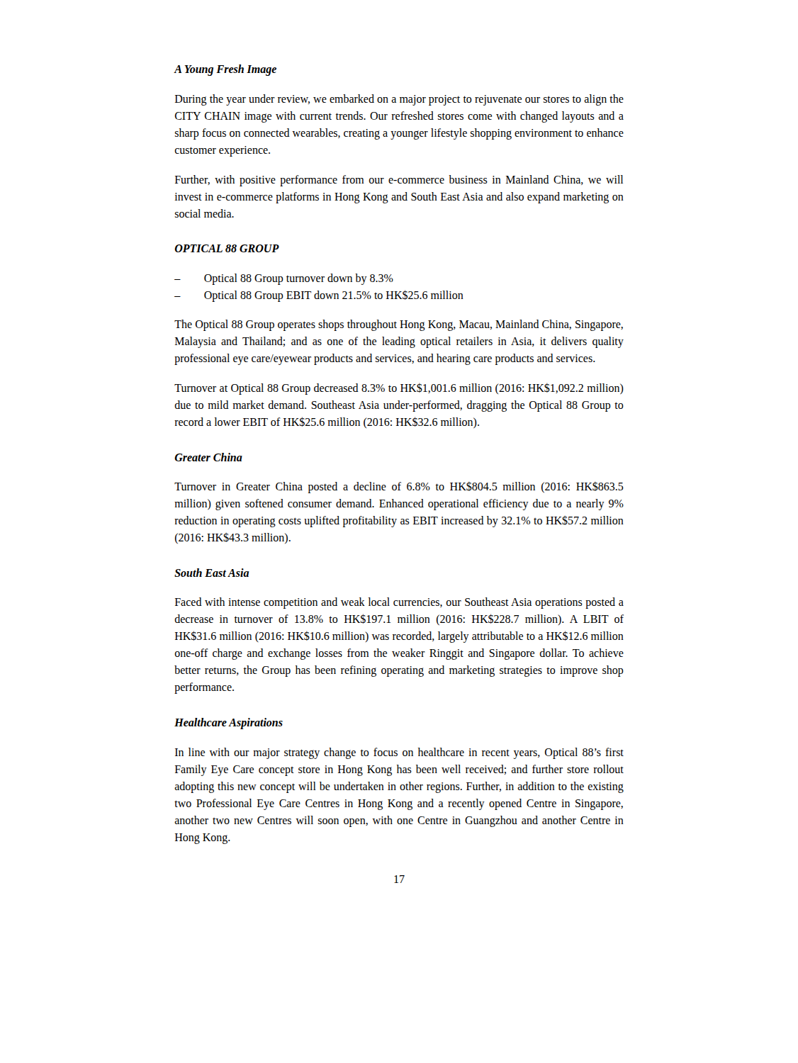A Young Fresh Image
During the year under review, we embarked on a major project to rejuvenate our stores to align the CITY CHAIN image with current trends. Our refreshed stores come with changed layouts and a sharp focus on connected wearables, creating a younger lifestyle shopping environment to enhance customer experience.
Further, with positive performance from our e-commerce business in Mainland China, we will invest in e-commerce platforms in Hong Kong and South East Asia and also expand marketing on social media.
OPTICAL 88 GROUP
Optical 88 Group turnover down by 8.3%
Optical 88 Group EBIT down 21.5% to HK$25.6 million
The Optical 88 Group operates shops throughout Hong Kong, Macau, Mainland China, Singapore, Malaysia and Thailand; and as one of the leading optical retailers in Asia, it delivers quality professional eye care/eyewear products and services, and hearing care products and services.
Turnover at Optical 88 Group decreased 8.3% to HK$1,001.6 million (2016: HK$1,092.2 million) due to mild market demand. Southeast Asia under-performed, dragging the Optical 88 Group to record a lower EBIT of HK$25.6 million (2016: HK$32.6 million).
Greater China
Turnover in Greater China posted a decline of 6.8% to HK$804.5 million (2016: HK$863.5 million) given softened consumer demand. Enhanced operational efficiency due to a nearly 9% reduction in operating costs uplifted profitability as EBIT increased by 32.1% to HK$57.2 million (2016: HK$43.3 million).
South East Asia
Faced with intense competition and weak local currencies, our Southeast Asia operations posted a decrease in turnover of 13.8% to HK$197.1 million (2016: HK$228.7 million). A LBIT of HK$31.6 million (2016: HK$10.6 million) was recorded, largely attributable to a HK$12.6 million one-off charge and exchange losses from the weaker Ringgit and Singapore dollar. To achieve better returns, the Group has been refining operating and marketing strategies to improve shop performance.
Healthcare Aspirations
In line with our major strategy change to focus on healthcare in recent years, Optical 88’s first Family Eye Care concept store in Hong Kong has been well received; and further store rollout adopting this new concept will be undertaken in other regions. Further, in addition to the existing two Professional Eye Care Centres in Hong Kong and a recently opened Centre in Singapore, another two new Centres will soon open, with one Centre in Guangzhou and another Centre in Hong Kong.
17